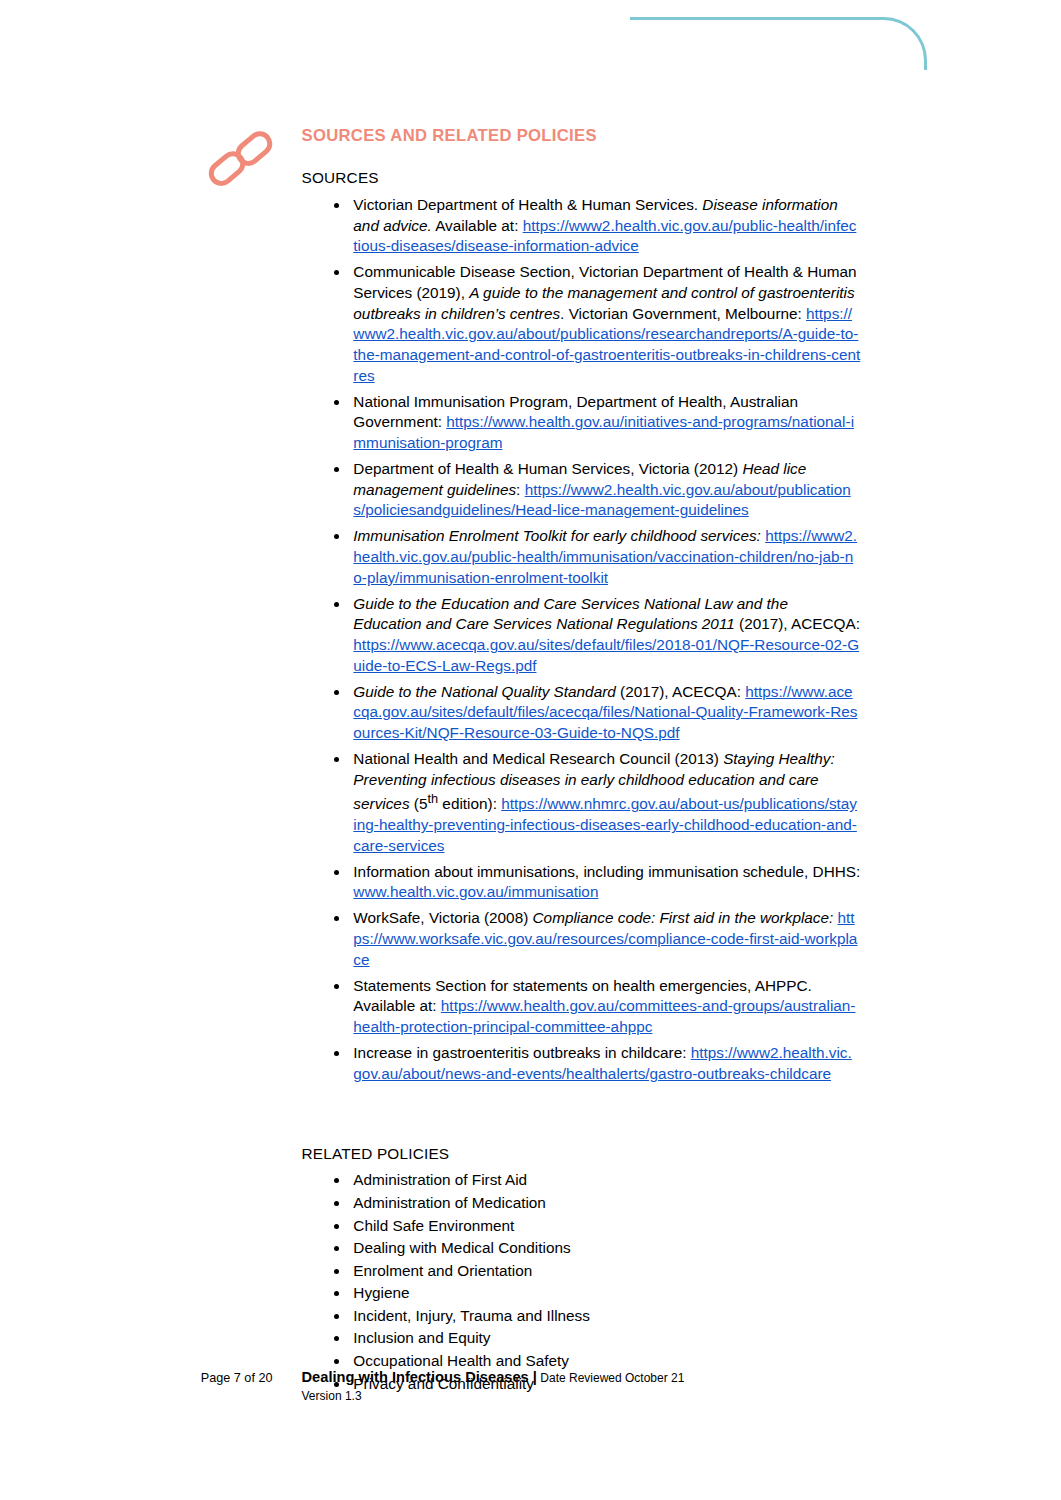SOURCES AND RELATED POLICIES
SOURCES
Victorian Department of Health & Human Services. Disease information and advice. Available at: https://www2.health.vic.gov.au/public-health/infectious-diseases/disease-information-advice
Communicable Disease Section, Victorian Department of Health & Human Services (2019), A guide to the management and control of gastroenteritis outbreaks in children’s centres. Victorian Government, Melbourne: https://www2.health.vic.gov.au/about/publications/researchandreports/A-guide-to-the-management-and-control-of-gastroenteritis-outbreaks-in-childrens-centres
National Immunisation Program, Department of Health, Australian Government: https://www.health.gov.au/initiatives-and-programs/national-immunisation-program
Department of Health & Human Services, Victoria (2012) Head lice management guidelines: https://www2.health.vic.gov.au/about/publications/policiesandguidelines/Head-lice-management-guidelines
Immunisation Enrolment Toolkit for early childhood services: https://www2.health.vic.gov.au/public-health/immunisation/vaccination-children/no-jab-no-play/immunisation-enrolment-toolkit
Guide to the Education and Care Services National Law and the Education and Care Services National Regulations 2011 (2017), ACECQA: https://www.acecqa.gov.au/sites/default/files/2018-01/NQF-Resource-02-Guide-to-ECS-Law-Regs.pdf
Guide to the National Quality Standard (2017), ACECQA: https://www.acecqa.gov.au/sites/default/files/acecqa/files/National-Quality-Framework-Resources-Kit/NQF-Resource-03-Guide-to-NQS.pdf
National Health and Medical Research Council (2013) Staying Healthy: Preventing infectious diseases in early childhood education and care services (5th edition): https://www.nhmrc.gov.au/about-us/publications/staying-healthy-preventing-infectious-diseases-early-childhood-education-and-care-services
Information about immunisations, including immunisation schedule, DHHS: www.health.vic.gov.au/immunisation
WorkSafe, Victoria (2008) Compliance code: First aid in the workplace: https://www.worksafe.vic.gov.au/resources/compliance-code-first-aid-workplace
Statements Section for statements on health emergencies, AHPPC. Available at: https://www.health.gov.au/committees-and-groups/australian-health-protection-principal-committee-ahppc
Increase in gastroenteritis outbreaks in childcare: https://www2.health.vic.gov.au/about/news-and-events/healthalerts/gastro-outbreaks-childcare
RELATED POLICIES
Administration of First Aid
Administration of Medication
Child Safe Environment
Dealing with Medical Conditions
Enrolment and Orientation
Hygiene
Incident, Injury, Trauma and Illness
Inclusion and Equity
Occupational Health and Safety
Privacy and Confidentiality
Page 7 of 20 Dealing with Infectious Diseases | Date Reviewed October 21
Version 1.3